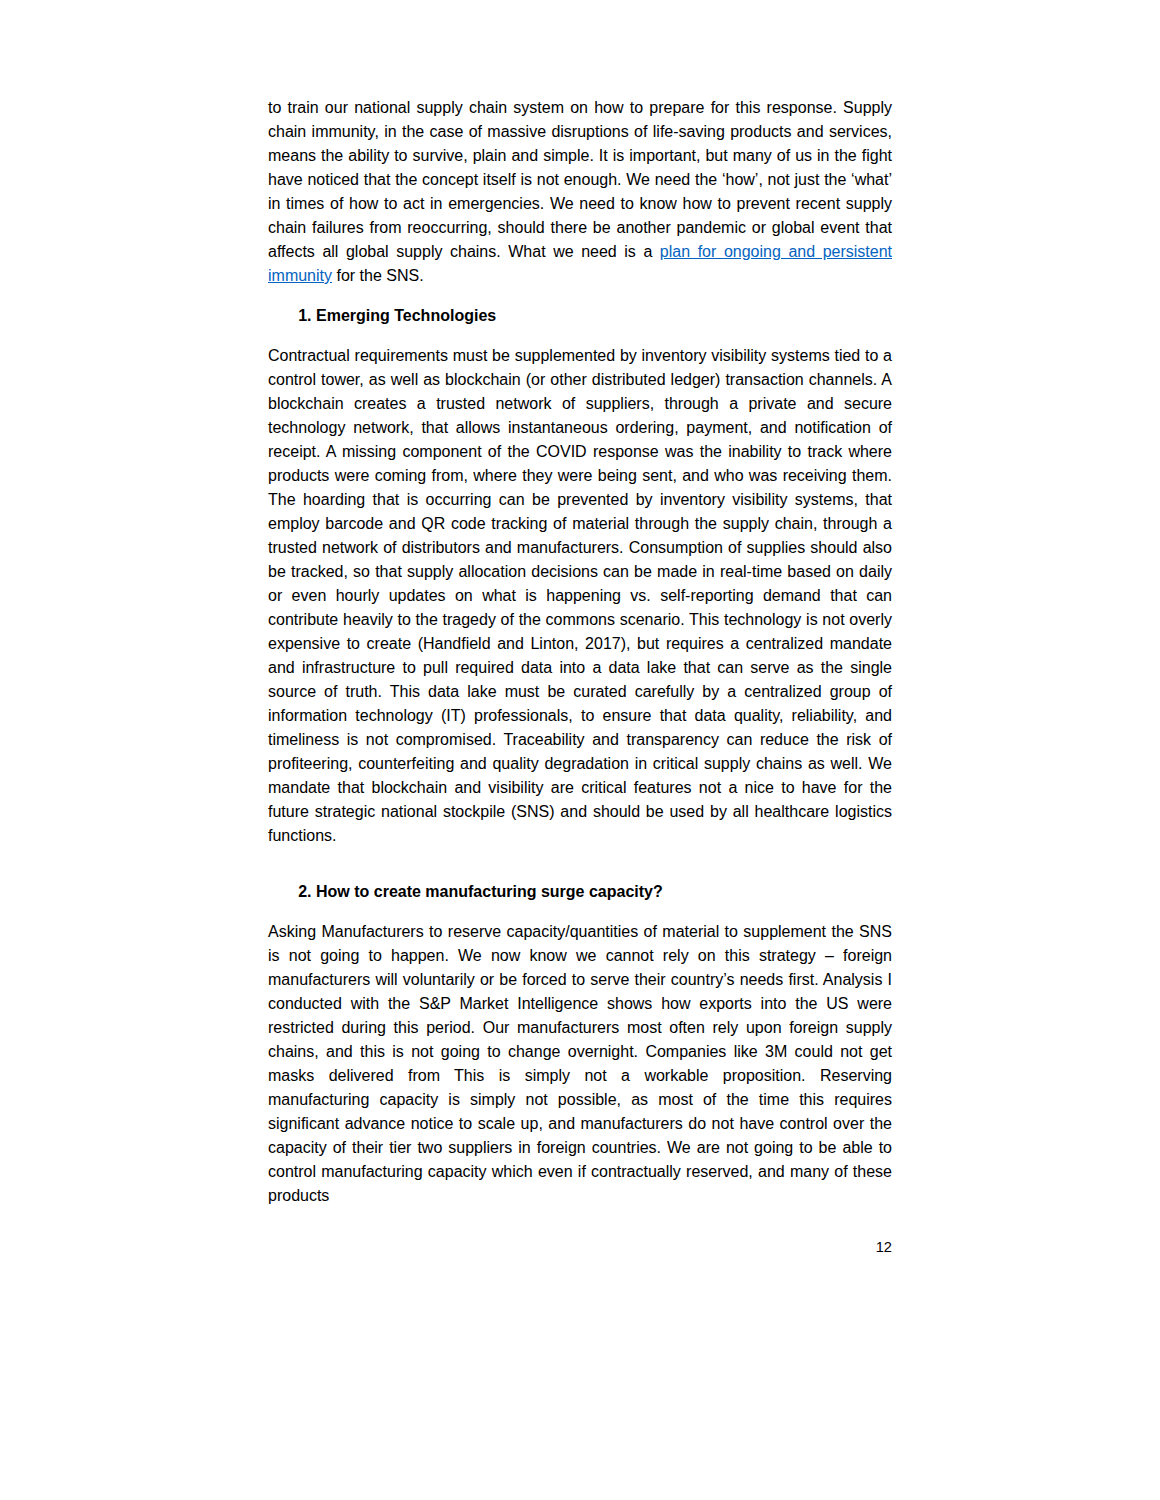to train our national supply chain system on how to prepare for this response. Supply chain immunity, in the case of massive disruptions of life-saving products and services, means the ability to survive, plain and simple. It is important, but many of us in the fight have noticed that the concept itself is not enough. We need the ‘how’, not just the ‘what’ in times of how to act in emergencies. We need to know how to prevent recent supply chain failures from reoccurring, should there be another pandemic or global event that affects all global supply chains. What we need is a plan for ongoing and persistent immunity for the SNS.
Emerging Technologies
Contractual requirements must be supplemented by inventory visibility systems tied to a control tower, as well as blockchain (or other distributed ledger) transaction channels. A blockchain creates a trusted network of suppliers, through a private and secure technology network, that allows instantaneous ordering, payment, and notification of receipt. A missing component of the COVID response was the inability to track where products were coming from, where they were being sent, and who was receiving them. The hoarding that is occurring can be prevented by inventory visibility systems, that employ barcode and QR code tracking of material through the supply chain, through a trusted network of distributors and manufacturers. Consumption of supplies should also be tracked, so that supply allocation decisions can be made in real-time based on daily or even hourly updates on what is happening vs. self-reporting demand that can contribute heavily to the tragedy of the commons scenario. This technology is not overly expensive to create (Handfield and Linton, 2017), but requires a centralized mandate and infrastructure to pull required data into a data lake that can serve as the single source of truth. This data lake must be curated carefully by a centralized group of information technology (IT) professionals, to ensure that data quality, reliability, and timeliness is not compromised. Traceability and transparency can reduce the risk of profiteering, counterfeiting and quality degradation in critical supply chains as well. We mandate that blockchain and visibility are critical features not a nice to have for the future strategic national stockpile (SNS) and should be used by all healthcare logistics functions.
How to create manufacturing surge capacity?
Asking Manufacturers to reserve capacity/quantities of material to supplement the SNS is not going to happen. We now know we cannot rely on this strategy – foreign manufacturers will voluntarily or be forced to serve their country’s needs first. Analysis I conducted with the S&P Market Intelligence shows how exports into the US were restricted during this period. Our manufacturers most often rely upon foreign supply chains, and this is not going to change overnight. Companies like 3M could not get masks delivered from This is simply not a workable proposition. Reserving manufacturing capacity is simply not possible, as most of the time this requires significant advance notice to scale up, and manufacturers do not have control over the capacity of their tier two suppliers in foreign countries. We are not going to be able to control manufacturing capacity which even if contractually reserved, and many of these products
12